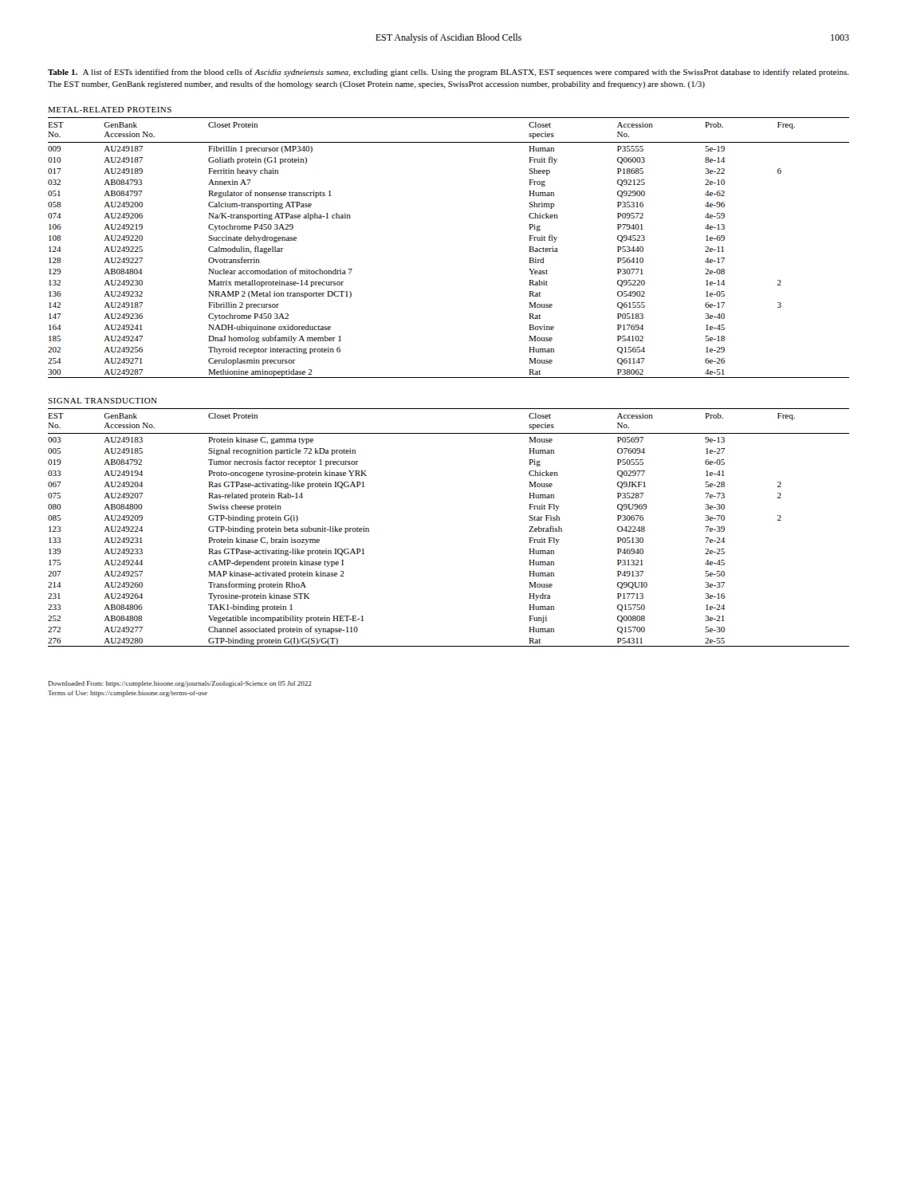EST Analysis of Ascidian Blood Cells 1003
Table 1. A list of ESTs identified from the blood cells of Ascidia sydneiensis samea, excluding giant cells. Using the program BLASTX, EST sequences were compared with the SwissProt database to identify related proteins. The EST number, GenBank registered number, and results of the homology search (Closet Protein name, species, SwissProt accession number, probability and frequency) are shown. (1/3)
METAL-RELATED PROTEINS
| EST No. | GenBank Accession No. | Closet Protein | Closet species | Accession No. | Prob. | Freq. |
| --- | --- | --- | --- | --- | --- | --- |
| 009 | AU249187 | Fibrillin 1 precursor (MP340) | Human | P35555 | 5e-19 | |
| 010 | AU249187 | Goliath protein (G1 protein) | Fruit fly | Q06003 | 8e-14 | |
| 017 | AU249189 | Ferritin heavy chain | Sheep | P18685 | 3e-22 | 6 |
| 032 | AB084793 | Annexin A7 | Frog | Q92125 | 2e-10 | |
| 051 | AB084797 | Regulator of nonsense transcripts 1 | Human | Q92900 | 4e-62 | |
| 058 | AU249200 | Calcium-transporting ATPase | Shrimp | P35316 | 4e-96 | |
| 074 | AU249206 | Na/K-transporting ATPase alpha-1 chain | Chicken | P09572 | 4e-59 | |
| 106 | AU249219 | Cytochrome P450 3A29 | Pig | P79401 | 4e-13 | |
| 108 | AU249220 | Succinate dehydrogenase | Fruit fly | Q94523 | 1e-69 | |
| 124 | AU249225 | Calmodulin, flagellar | Bacteria | P53440 | 2e-11 | |
| 128 | AU249227 | Ovotransferrin | Bird | P56410 | 4e-17 | |
| 129 | AB084804 | Nuclear accomodation of mitochondria 7 | Yeast | P30771 | 2e-08 | |
| 132 | AU249230 | Matrix metalloproteinase-14 precursor | Rabit | Q95220 | 1e-14 | 2 |
| 136 | AU249232 | NRAMP 2 (Metal ion transporter DCT1) | Rat | O54902 | 1e-05 | |
| 142 | AU249187 | Fibrillin 2 precursor | Mouse | Q61555 | 6e-17 | 3 |
| 147 | AU249236 | Cytochrome P450 3A2 | Rat | P05183 | 3e-40 | |
| 164 | AU249241 | NADH-ubiquinone oxidoreductase | Bovine | P17694 | 1e-45 | |
| 185 | AU249247 | DnaJ homolog subfamily A member 1 | Mouse | P54102 | 5e-18 | |
| 202 | AU249256 | Thyroid receptor interacting protein 6 | Human | Q15654 | 1e-29 | |
| 254 | AU249271 | Ceruloplasmin precursor | Mouse | Q61147 | 6e-26 | |
| 300 | AU249287 | Methionine aminopeptidase 2 | Rat | P38062 | 4e-51 | |
SIGNAL TRANSDUCTION
| EST No. | GenBank Accession No. | Closet Protein | Closet species | Accession No. | Prob. | Freq. |
| --- | --- | --- | --- | --- | --- | --- |
| 003 | AU249183 | Protein kinase C, gamma type | Mouse | P05697 | 9e-13 | |
| 005 | AU249185 | Signal recognition particle 72 kDa protein | Human | O76094 | 1e-27 | |
| 019 | AB084792 | Tumor necrosis factor receptor 1 precursor | Pig | P50555 | 6e-05 | |
| 033 | AU249194 | Proto-oncogene tyrosine-protein kinase YRK | Chicken | Q02977 | 1e-41 | |
| 067 | AU249204 | Ras GTPase-activating-like protein IQGAP1 | Mouse | Q9JKF1 | 5e-28 | 2 |
| 075 | AU249207 | Ras-related protein Rab-14 | Human | P35287 | 7e-73 | 2 |
| 080 | AB084800 | Swiss cheese protein | Fruit Fly | Q9U969 | 3e-30 | |
| 085 | AU249209 | GTP-binding protein G(i) | Star Fish | P30676 | 3e-70 | 2 |
| 123 | AU249224 | GTP-binding protein beta subunit-like protein | Zebrafish | O42248 | 7e-39 | |
| 133 | AU249231 | Protein kinase C, brain isozyme | Fruit Fly | P05130 | 7e-24 | |
| 139 | AU249233 | Ras GTPase-activating-like protein IQGAP1 | Human | P46940 | 2e-25 | |
| 175 | AU249244 | cAMP-dependent protein kinase type I | Human | P31321 | 4e-45 | |
| 207 | AU249257 | MAP kinase-activated protein kinase 2 | Human | P49137 | 5e-50 | |
| 214 | AU249260 | Transforming protein RhoA | Mouse | Q9QUI0 | 3e-37 | |
| 231 | AU249264 | Tyrosine-protein kinase STK | Hydra | P17713 | 3e-16 | |
| 233 | AB084806 | TAK1-binding protein 1 | Human | Q15750 | 1e-24 | |
| 252 | AB084808 | Vegetatible incompatibility protein HET-E-1 | Funji | Q00808 | 3e-21 | |
| 272 | AU249277 | Channel associated protein of synapse-110 | Human | Q15700 | 5e-30 | |
| 276 | AU249280 | GTP-binding protein G(I)/G(S)/G(T) | Rat | P54311 | 2e-55 | |
Downloaded From: https://complete.bioone.org/journals/Zoological-Science on 05 Jul 2022
Terms of Use: https://complete.bioone.org/terms-of-use